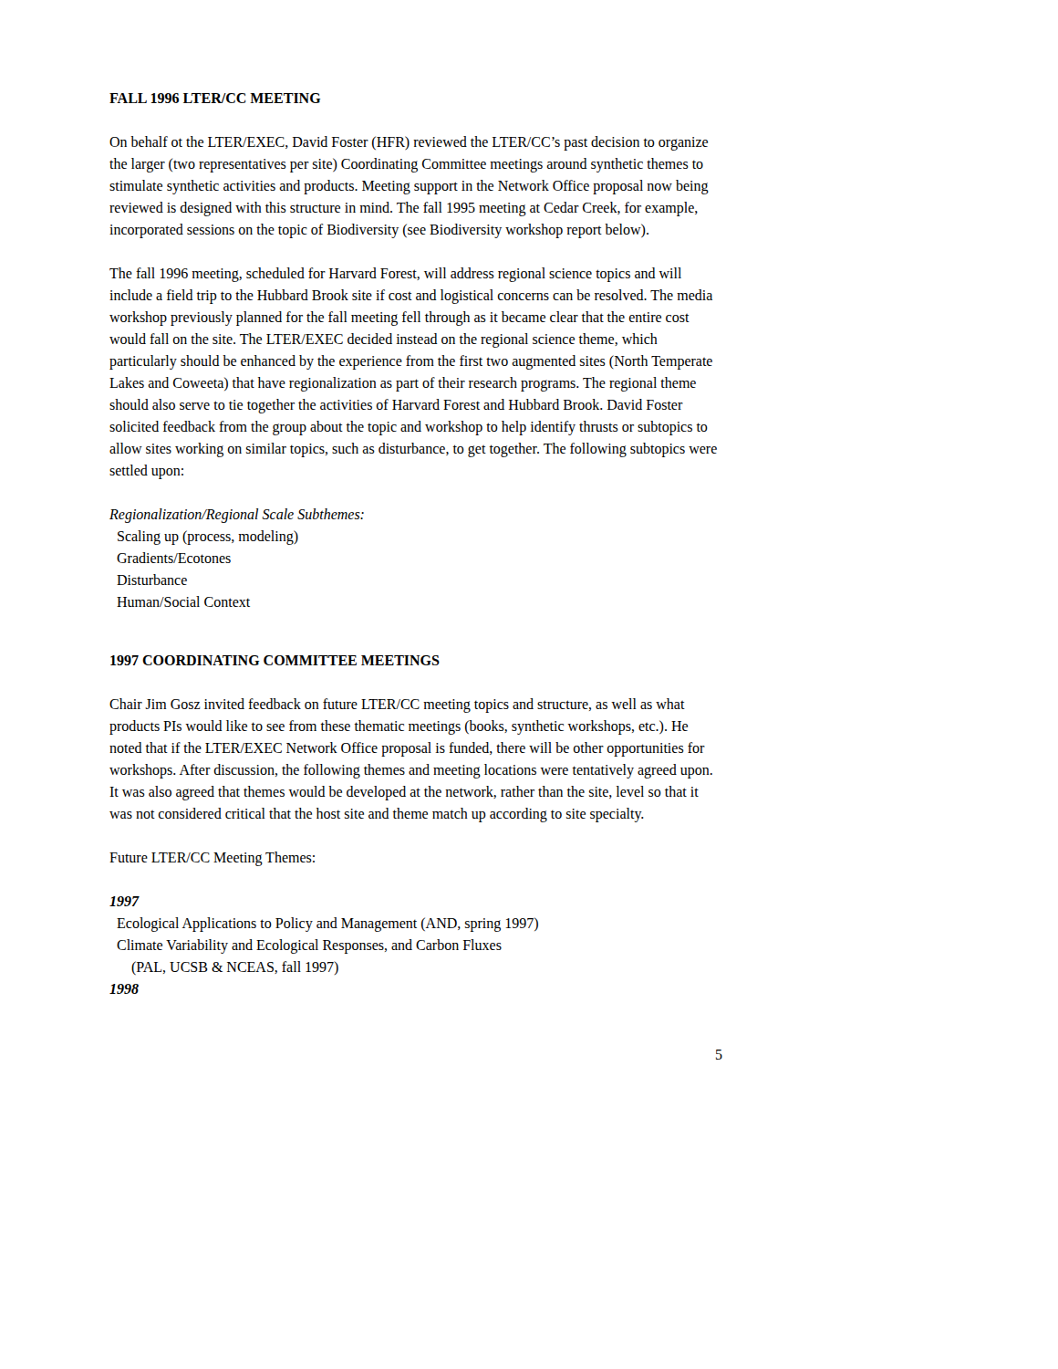FALL 1996 LTER/CC MEETING
On behalf ot the LTER/EXEC, David Foster (HFR) reviewed the LTER/CC’s past decision to organize the larger (two representatives per site) Coordinating Committee meetings around synthetic themes to stimulate synthetic activities and products. Meeting support in the Network Office proposal now being reviewed is designed with this structure in mind. The fall 1995 meeting at Cedar Creek, for example, incorporated sessions on the topic of Biodiversity (see Biodiversity workshop report below).
The fall 1996 meeting, scheduled for Harvard Forest, will address regional science topics and will include a field trip to the Hubbard Brook site if cost and logistical concerns can be resolved. The media workshop previously planned for the fall meeting fell through as it became clear that the entire cost would fall on the site. The LTER/EXEC decided instead on the regional science theme, which particularly should be enhanced by the experience from the first two augmented sites (North Temperate Lakes and Coweeta) that have regionalization as part of their research programs. The regional theme should also serve to tie together the activities of Harvard Forest and Hubbard Brook. David Foster solicited feedback from the group about the topic and workshop to help identify thrusts or subtopics to allow sites working on similar topics, such as disturbance, to get together. The following subtopics were settled upon:
Regionalization/Regional Scale Subthemes:
Scaling up (process, modeling)
Gradients/Ecotones
Disturbance
Human/Social Context
1997 COORDINATING COMMITTEE MEETINGS
Chair Jim Gosz invited feedback on future LTER/CC meeting topics and structure, as well as what products PIs would like to see from these thematic meetings (books, synthetic workshops, etc.). He noted that if the LTER/EXEC Network Office proposal is funded, there will be other opportunities for workshops. After discussion, the following themes and meeting locations were tentatively agreed upon. It was also agreed that themes would be developed at the network, rather than the site, level so that it was not considered critical that the host site and theme match up according to site specialty.
Future LTER/CC Meeting Themes:
1997
Ecological Applications to Policy and Management (AND, spring 1997)
Climate Variability and Ecological Responses, and Carbon Fluxes
(PAL, UCSB & NCEAS, fall 1997)
1998
5